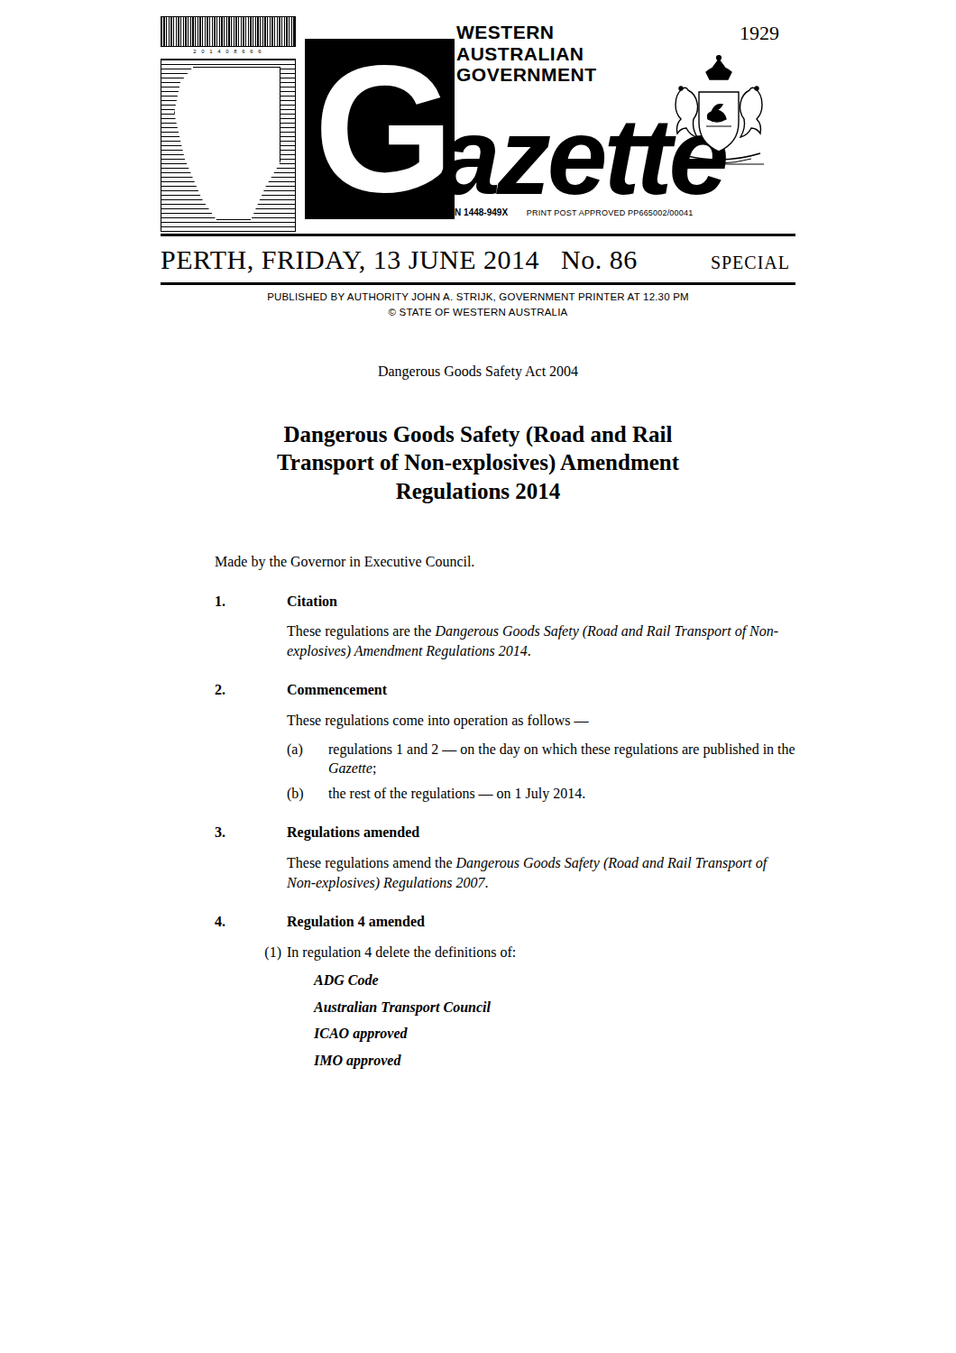2 0 1 4 0 8 6 6 6
WESTERN
AUSTRALIAN
GOVERNMENT
G azette
ISSN 1448-949X PRINT POST APPROVED PP665002/00041
1929
PERTH, FRIDAY, 13 JUNE 2014 No. 86
SPECIAL
PUBLISHED BY AUTHORITY JOHN A. STRIJK, GOVERNMENT PRINTER AT 12.30 PM
© STATE OF WESTERN AUSTRALIA
Dangerous Goods Safety Act 2004
Dangerous Goods Safety (Road and Rail Transport of Non-explosives) Amendment Regulations 2014
Made by the Governor in Executive Council.
1.
Citation
These regulations are the Dangerous Goods Safety (Road and Rail Transport of Non-explosives) Amendment Regulations 2014.
2.
Commencement
These regulations come into operation as follows —
(a) regulations 1 and 2 — on the day on which these regulations are published in the Gazette;
(b) the rest of the regulations — on 1 July 2014.
3.
Regulations amended
These regulations amend the Dangerous Goods Safety (Road and Rail Transport of Non-explosives) Regulations 2007.
4.
Regulation 4 amended
(1)
In regulation 4 delete the definitions of:
ADG Code
Australian Transport Council
ICAO approved
IMO approved